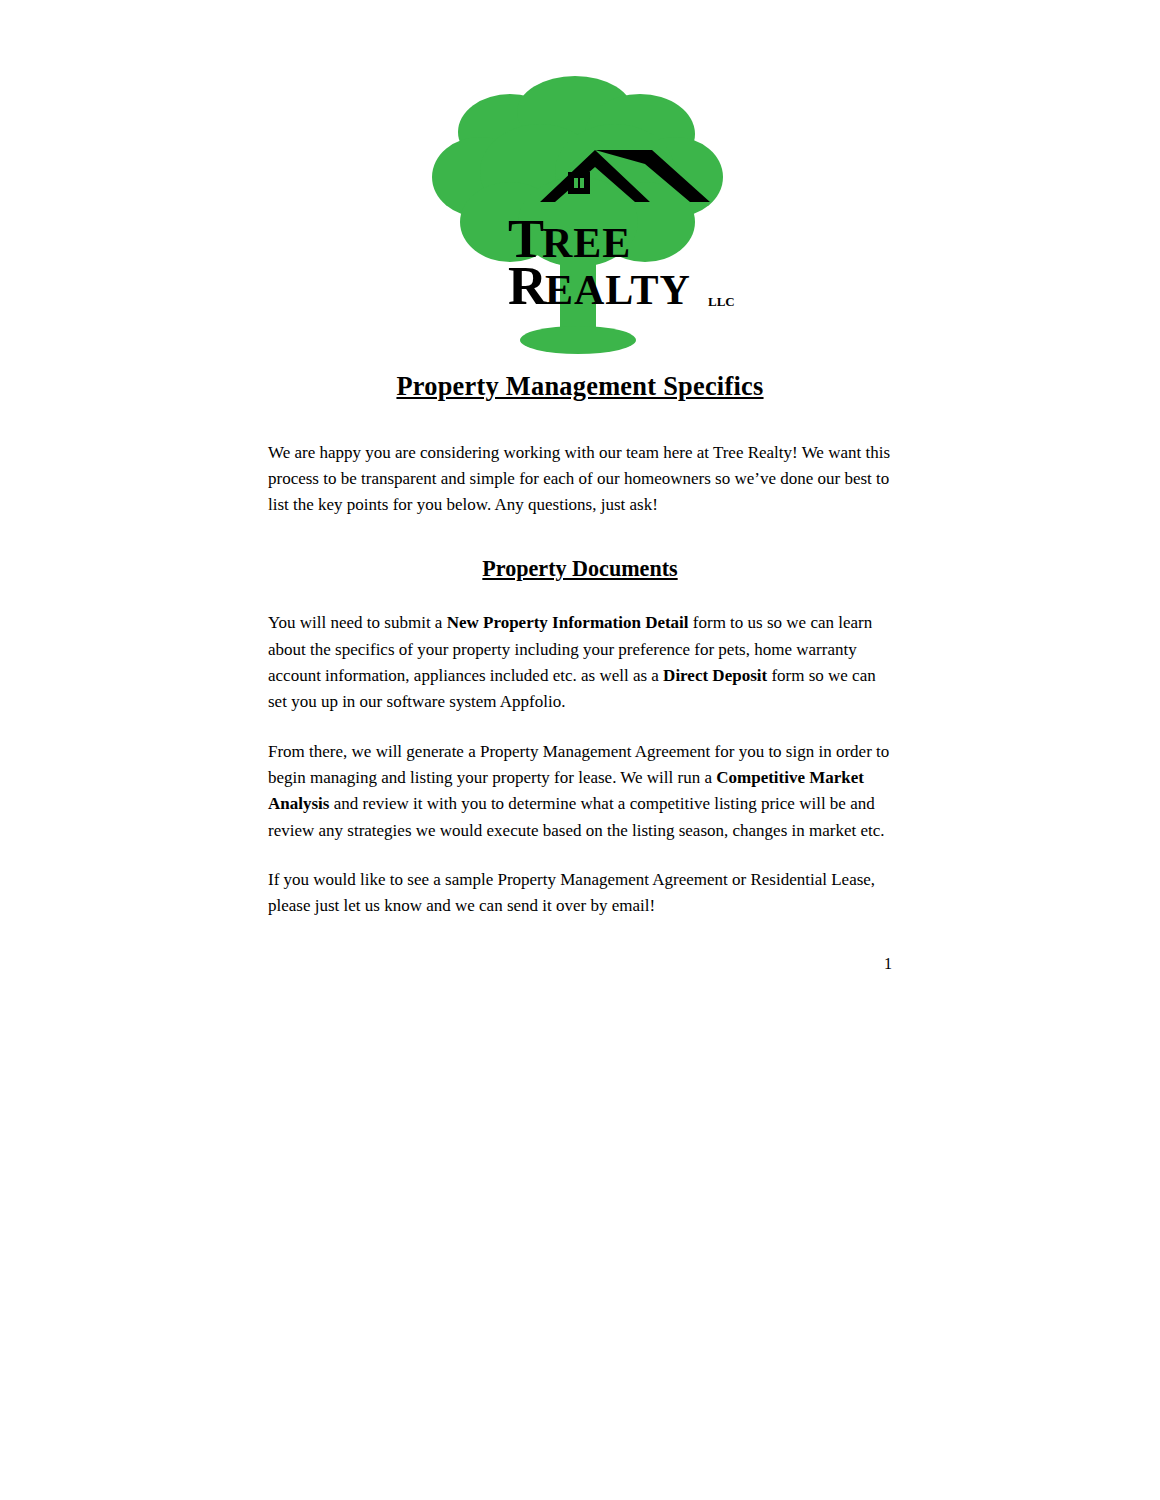T REE R EALTY LLC
Property Management Specifics
We are happy you are considering working with our team here at Tree Realty! We want this process to be transparent and simple for each of our homeowners so we’ve done our best to list the key points for you below. Any questions, just ask!
Property Documents
You will need to submit a New Property Information Detail form to us so we can learn about the specifics of your property including your preference for pets, home warranty account information, appliances included etc. as well as a Direct Deposit form so we can set you up in our software system Appfolio.
From there, we will generate a Property Management Agreement for you to sign in order to begin managing and listing your property for lease. We will run a Competitive Market Analysis and review it with you to determine what a competitive listing price will be and review any strategies we would execute based on the listing season, changes in market etc.
If you would like to see a sample Property Management Agreement or Residential Lease, please just let us know and we can send it over by email!
1